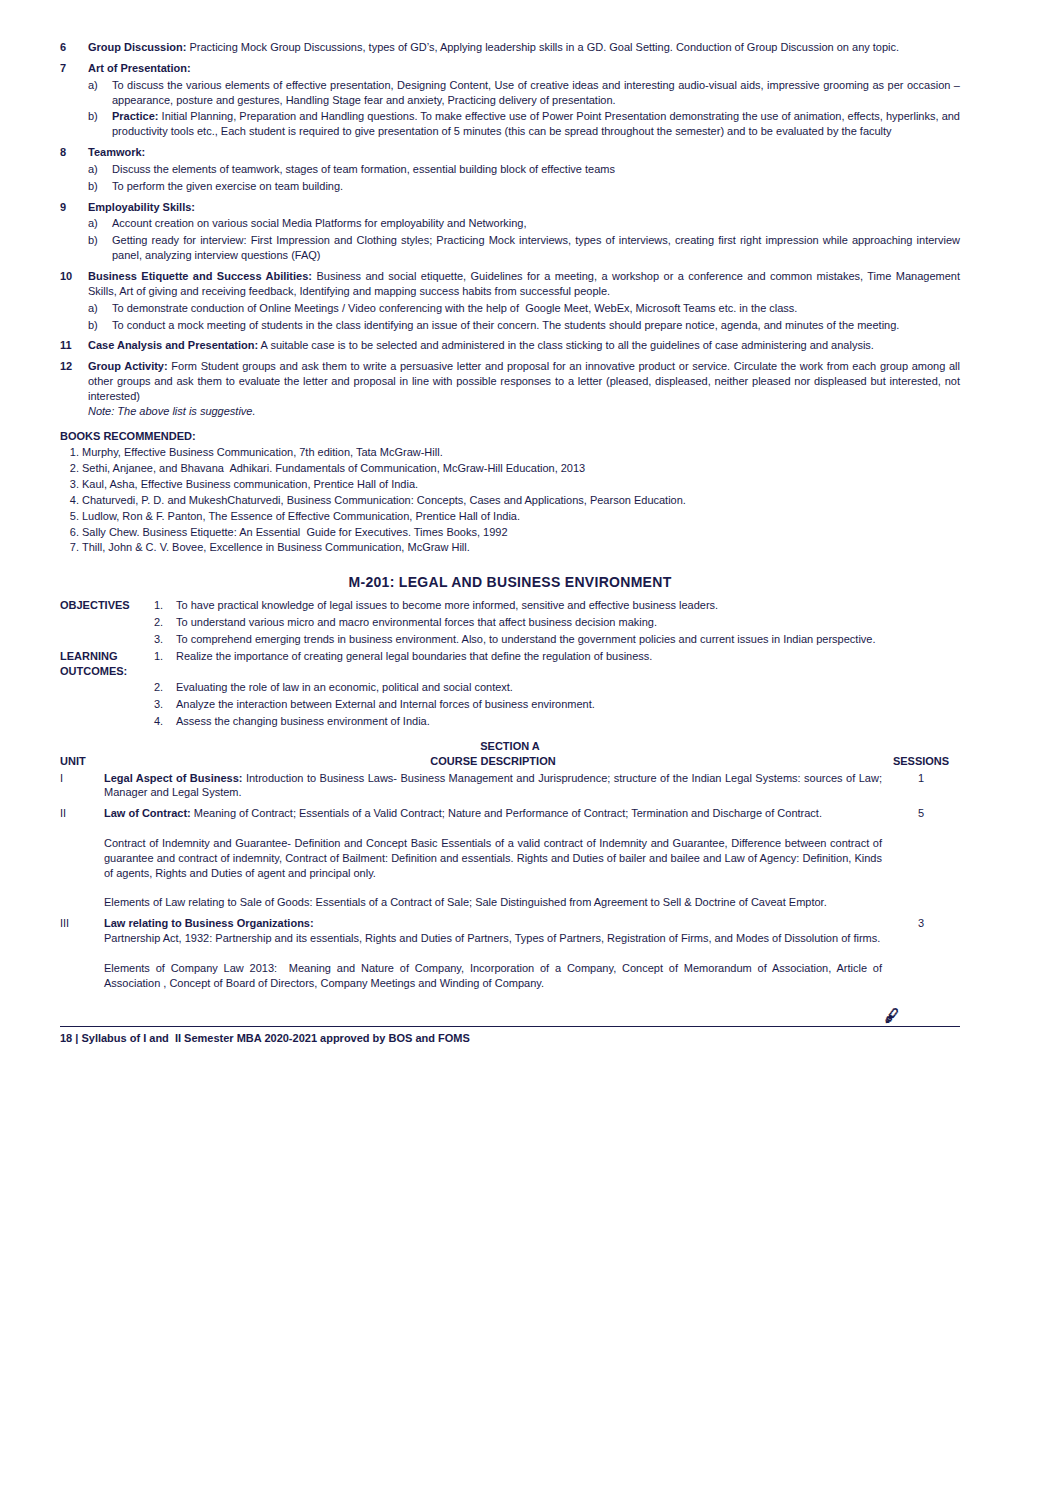6
Group Discussion: Practicing Mock Group Discussions, types of GD’s, Applying leadership skills in a GD. Goal Setting. Conduction of Group Discussion on any topic.
7
Art of Presentation:
a)
To discuss the various elements of effective presentation, Designing Content, Use of creative ideas and interesting audio-visual aids, impressive grooming as per occasion – appearance, posture and gestures, Handling Stage fear and anxiety, Practicing delivery of presentation.
b)
Practice: Initial Planning, Preparation and Handling questions. To make effective use of Power Point Presentation demonstrating the use of animation, effects, hyperlinks, and productivity tools etc., Each student is required to give presentation of 5 minutes (this can be spread throughout the semester) and to be evaluated by the faculty
8
Teamwork:
a)
Discuss the elements of teamwork, stages of team formation, essential building block of effective teams
b)
To perform the given exercise on team building.
9
Employability Skills:
a)
Account creation on various social Media Platforms for employability and Networking,
b)
Getting ready for interview: First Impression and Clothing styles; Practicing Mock interviews, types of interviews, creating first right impression while approaching interview panel, analyzing interview questions (FAQ)
10
Business Etiquette and Success Abilities: Business and social etiquette, Guidelines for a meeting, a workshop or a conference and common mistakes, Time Management Skills, Art of giving and receiving feedback, Identifying and mapping success habits from successful people.
a)
To demonstrate conduction of Online Meetings / Video conferencing with the help of Google Meet, WebEx, Microsoft Teams etc. in the class.
b)
To conduct a mock meeting of students in the class identifying an issue of their concern. The students should prepare notice, agenda, and minutes of the meeting.
11
Case Analysis and Presentation: A suitable case is to be selected and administered in the class sticking to all the guidelines of case administering and analysis.
12
Group Activity: Form Student groups and ask them to write a persuasive letter and proposal for an innovative product or service. Circulate the work from each group among all other groups and ask them to evaluate the letter and proposal in line with possible responses to a letter (pleased, displeased, neither pleased nor displeased but interested, not interested)
Note: The above list is suggestive.
BOOKS RECOMMENDED:
Murphy, Effective Business Communication, 7th edition, Tata McGraw-Hill.
Sethi, Anjanee, and Bhavana Adhikari. Fundamentals of Communication, McGraw-Hill Education, 2013
Kaul, Asha, Effective Business communication, Prentice Hall of India.
Chaturvedi, P. D. and MukeshChaturvedi, Business Communication: Concepts, Cases and Applications, Pearson Education.
Ludlow, Ron & F. Panton, The Essence of Effective Communication, Prentice Hall of India.
Sally Chew. Business Etiquette: An Essential Guide for Executives. Times Books, 1992
Thill, John & C. V. Bovee, Excellence in Business Communication, McGraw Hill.
M-201: LEGAL AND BUSINESS ENVIRONMENT
| OBJECTIVES | 1. | To have practical knowledge of legal issues to become more informed, sensitive and effective business leaders. |
| | 2. | To understand various micro and macro environmental forces that affect business decision making. |
| | 3. | To comprehend emerging trends in business environment. Also, to understand the government policies and current issues in Indian perspective. |
| LEARNING OUTCOMES: | 1. | Realize the importance of creating general legal boundaries that define the regulation of business. |
| | 2. | Evaluating the role of law in an economic, political and social context. |
| | 3. | Analyze the interaction between External and Internal forces of business environment. |
| | 4. | Assess the changing business environment of India. |
SECTION A
| UNIT | COURSE DESCRIPTION | SESSIONS |
| --- | --- | --- |
| I | Legal Aspect of Business: Introduction to Business Laws- Business Management and Jurisprudence; structure of the Indian Legal Systems: sources of Law; Manager and Legal System. | 1 |
| II | Law of Contract: Meaning of Contract; Essentials of a Valid Contract; Nature and Performance of Contract; Termination and Discharge of Contract. Contract of Indemnity and Guarantee- Definition and Concept Basic Essentials of a valid contract of Indemnity and Guarantee, Difference between contract of guarantee and contract of indemnity, Contract of Bailment: Definition and essentials. Rights and Duties of bailer and bailee and Law of Agency: Definition, Kinds of agents, Rights and Duties of agent and principal only. Elements of Law relating to Sale of Goods: Essentials of a Contract of Sale; Sale Distinguished from Agreement to Sell & Doctrine of Caveat Emptor. | 5 |
| III | Law relating to Business Organizations: Partnership Act, 1932: Partnership and its essentials, Rights and Duties of Partners, Types of Partners, Registration of Firms, and Modes of Dissolution of firms. Elements of Company Law 2013: Meaning and Nature of Company, Incorporation of a Company, Concept of Memorandum of Association, Article of Association , Concept of Board of Directors, Company Meetings and Winding of Company. | 3 |
🖋 18 | Syllabus of I and II Semester MBA 2020-2021 approved by BOS and FOMS